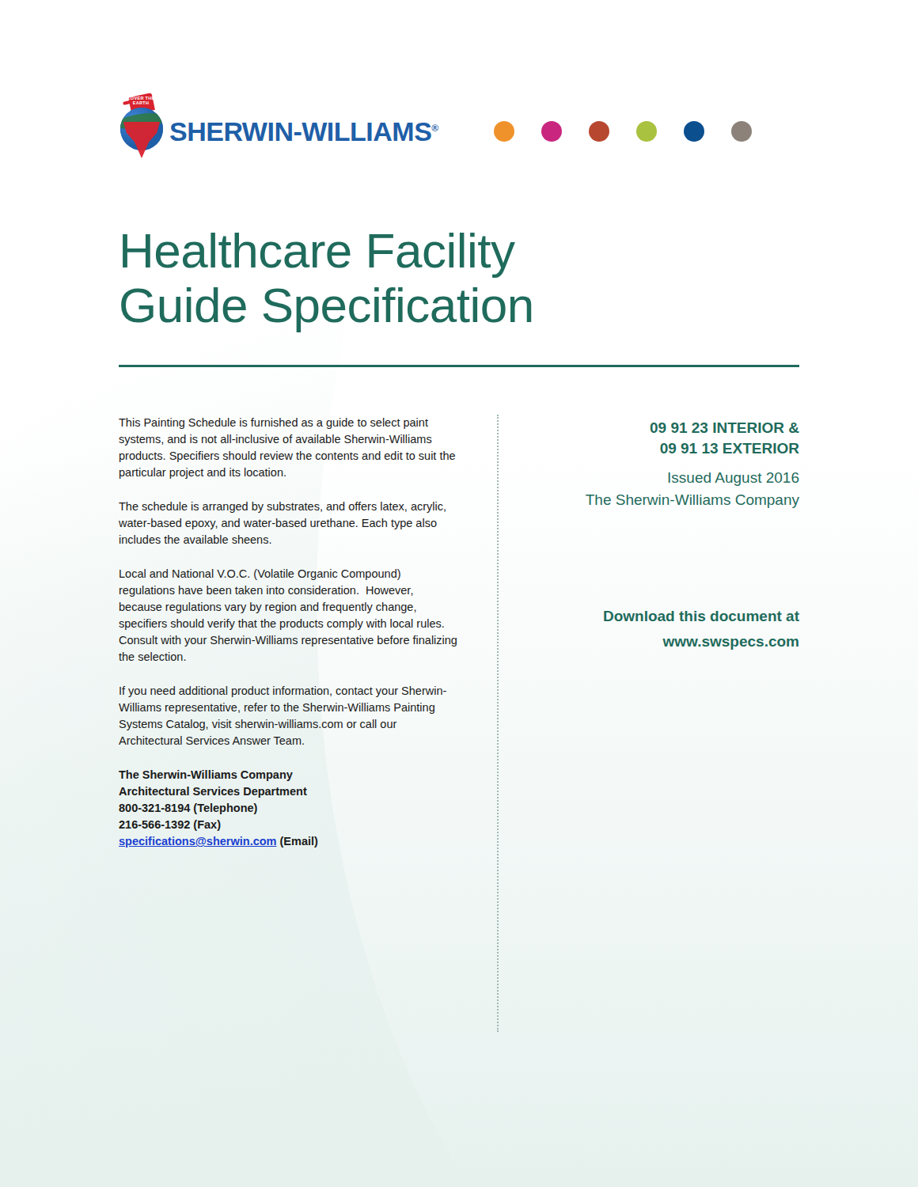Cover the Earth
SHERWIN-WILLIAMS®
Healthcare Facility
Guide Specification
This Painting Schedule is furnished as a guide to select paint systems, and is not all-inclusive of available Sherwin-Williams products. Specifiers should review the contents and edit to suit the particular project and its location.
The schedule is arranged by substrates, and offers latex, acrylic, water-based epoxy, and water-based urethane. Each type also includes the available sheens.
Local and National V.O.C. (Volatile Organic Compound) regulations have been taken into consideration. However, because regulations vary by region and frequently change, specifiers should verify that the products comply with local rules. Consult with your Sherwin-Williams representative before finalizing the selection.
If you need additional product information, contact your Sherwin-Williams representative, refer to the Sherwin-Williams Painting Systems Catalog, visit sherwin-williams.com or call our Architectural Services Answer Team.
The Sherwin-Williams Company
Architectural Services Department
800-321-8194 (Telephone)
216-566-1392 (Fax)
specifications@sherwin.com (Email)
09 91 23 INTERIOR &
09 91 13 EXTERIOR
Issued August 2016
The Sherwin-Williams Company
Download this document at
www.swspecs.com